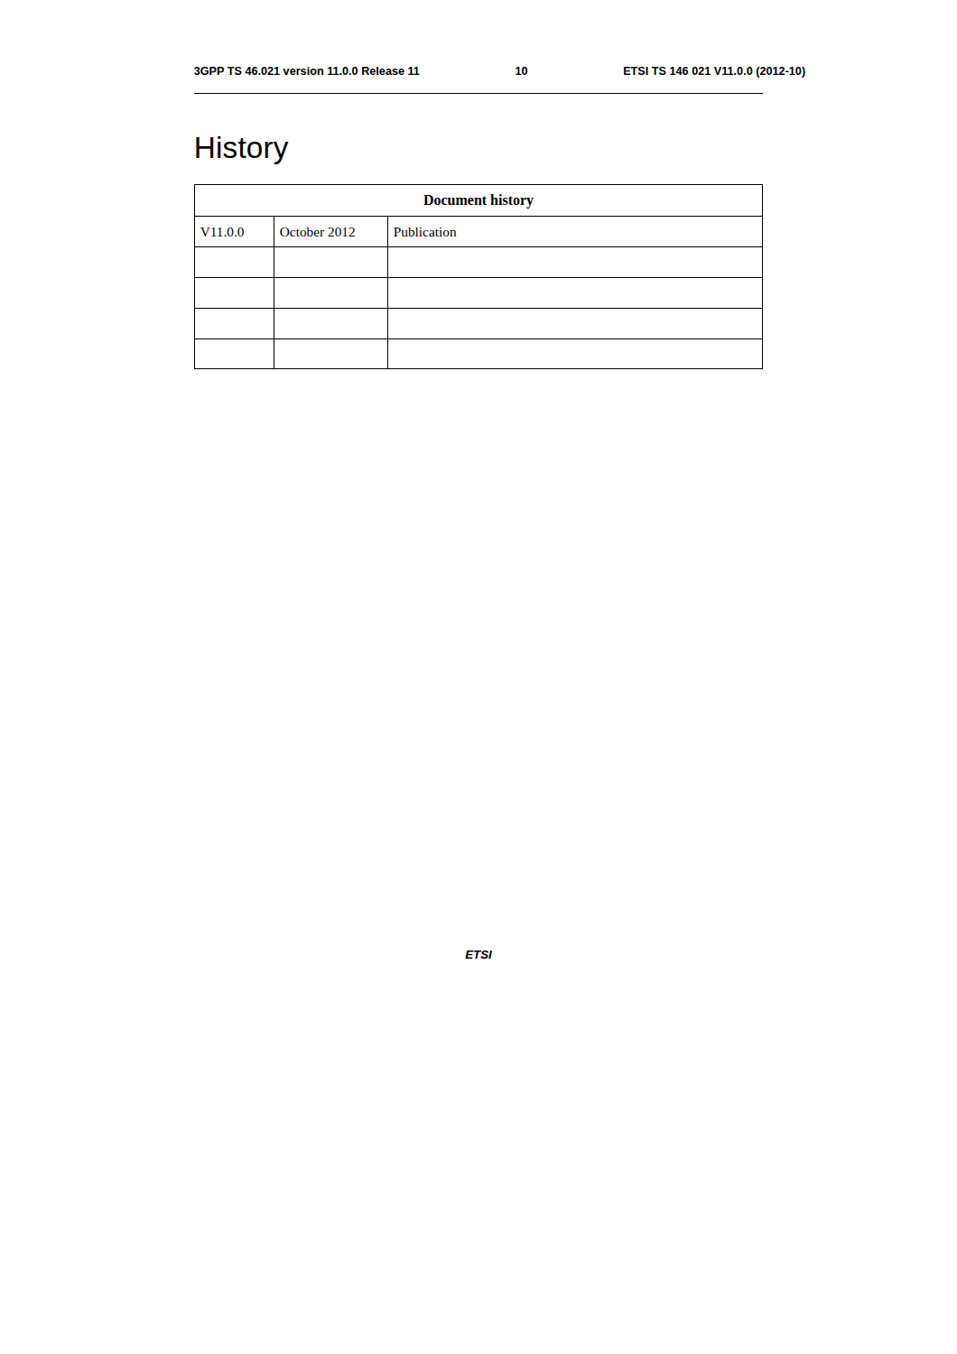3GPP TS 46.021 version 11.0.0 Release 11
10
ETSI TS 146 021 V11.0.0 (2012-10)
History
| Document history |
| --- |
| V11.0.0 | October 2012 | Publication |
ETSI